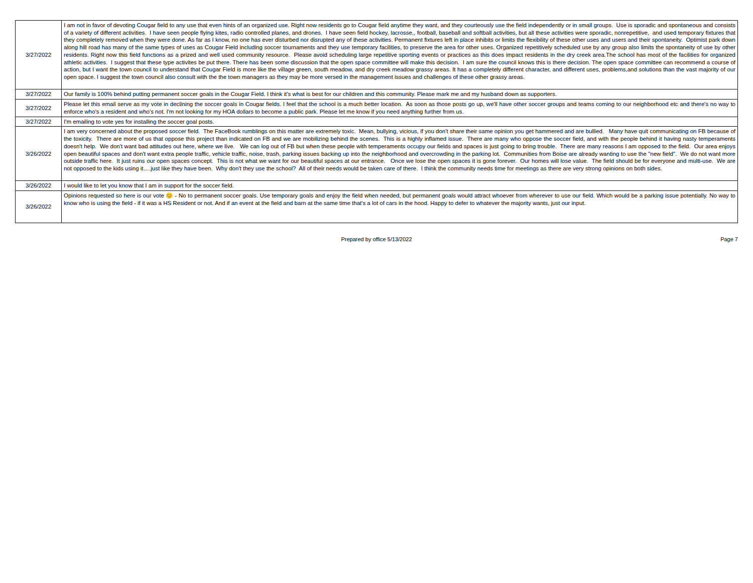| 3/27/2022 | I am not in favor of devoting Cougar field to any use that even hints of an organized use. Right now residents go to Cougar field anytime they want, and they courteously use the field independently or in small groups. Use is sporadic and spontaneous and consists of a variety of different activities. I have seen people flying kites, radio controlled planes, and drones. I have seen field hockey, lacrosse,, football, baseball and softball activities, but all these activities were sporadic, nonrepetitive, and used temporary fixtures that they completely removed when they were done. As far as I know, no one has ever disturbed nor disrupted any of these activities. Permanent fixtures left in place inhibits or limits the flexibility of these other uses and users and their spontaneity. Optimist park down along hill road has many of the same types of uses as Cougar Field including soccer tournaments and they use temporary facilities, to preserve the area for other uses. Organized repetitively scheduled use by any group also limits the spontaneity of use by other residents. Right now this field functions as a prized and well used community resource. Please avoid scheduling large repetitive sporting events or practices as this does impact residents in the dry creek area.The school has most of the facilities for organized athletic activities. I suggest that these type activites be put there. There has been some discussion that the open space committee will make this decision. I am sure the council knows this is there decision. The open space committee can recommend a course of action, but I want the town council to understand that Cougar Field is more like the village green, south meadow, and dry creek meadow grassy areas. It has a completely different character, and different uses, problems,and solutions than the vast majority of our open space. I suggest the town council also consult with the the town managers as they may be more versed in the management issues and challenges of these other grassy areas. |
| 3/27/2022 | Our family is 100% behind putting permanent soccer goals in the Cougar Field. I think it's what is best for our children and this community. Please mark me and my husband down as supporters. |
| 3/27/2022 | Please let this email serve as my vote in declining the soccer goals in Cougar fields. I feel that the school is a much better location. As soon as those posts go up, we'll have other soccer groups and teams coming to our neighborhood etc and there's no way to enforce who's a resident and who's not. I'm not looking for my HOA dollars to become a public park. Please let me know if you need anything further from us. |
| 3/27/2022 | I'm emailing to vote yes for installing the soccer goal posts. |
| 3/26/2022 | I am very concerned about the proposed soccer field. The FaceBook rumblings on this matter are extremely toxic. Mean, bullying, vicious, if you don't share their same opinion you get hammered and are bullied. Many have quit communicating on FB because of the toxicity. There are more of us that oppose this project than indicated on FB and we are mobilizing behind the scenes. This is a highly inflamed issue. There are many who oppose the soccer field, and with the people behind it having nasty temperaments doesn't help. We don't want bad attitudes out here, where we live. We can log out of FB but when these people with temperaments occupy our fields and spaces is just going to bring trouble. There are many reasons I am opposed to the field. Our area enjoys open beautiful spaces and don't want extra people traffic, vehicle traffic, noise, trash, parking issues backing up into the neighborhood and overcrowding in the parking lot. Communities from Boise are already wanting to use the "new field". We do not want more outside traffic here. It just ruins our open spaces concept. This is not what we want for our beautiful spaces at our entrance. Once we lose the open spaces it is gone forever. Our homes will lose value. The field should be for everyone and multi-use. We are not opposed to the kids using it….just like they have been. Why don't they use the school? All of their needs would be taken care of there. I think the community needs time for meetings as there are very strong opinions on both sides. |
| 3/26/2022 | I would like to let you know that I am in support for the soccer field. |
| 3/26/2022 | Opinions requested so here is our vote 😊 - No to permanent soccer goals. Use temporary goals and enjoy the field when needed, but permanent goals would attract whoever from wherever to use our field. Which would be a parking issue potentially. No way to know who is using the field - if it was a HS Resident or not. And if an event at the field and barn at the same time that's a lot of cars in the hood. Happy to defer to whatever the majority wants, just our input. |
Prepared by office 5/13/2022
Page 7